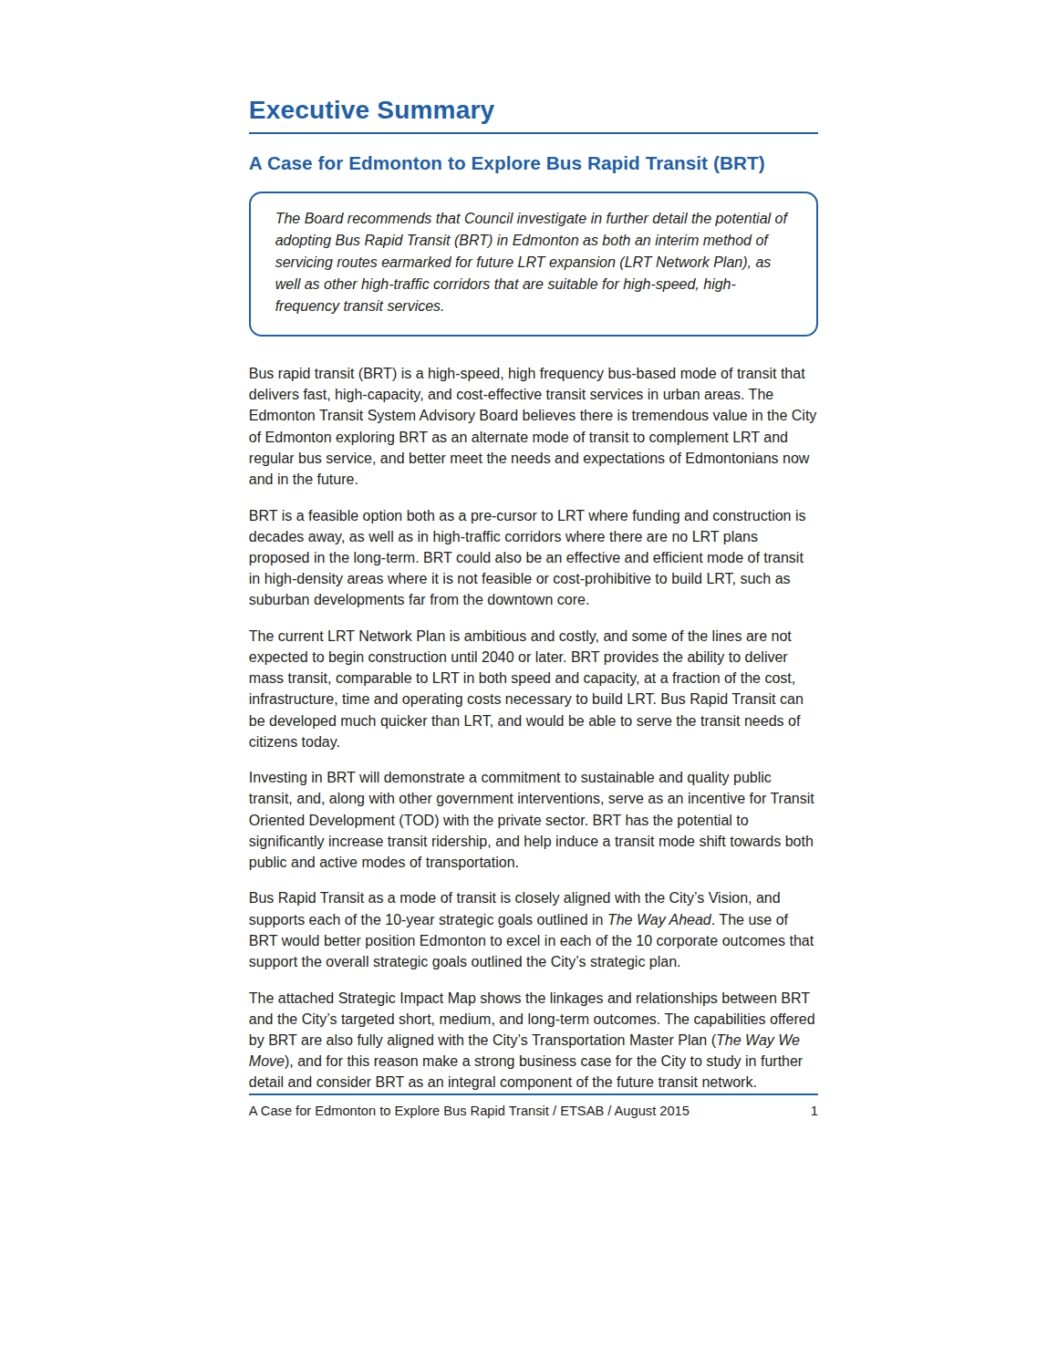Executive Summary
A Case for Edmonton to Explore Bus Rapid Transit (BRT)
The Board recommends that Council investigate in further detail the potential of adopting Bus Rapid Transit (BRT) in Edmonton as both an interim method of servicing routes earmarked for future LRT expansion (LRT Network Plan), as well as other high-traffic corridors that are suitable for high-speed, high-frequency transit services.
Bus rapid transit (BRT) is a high-speed, high frequency bus-based mode of transit that delivers fast, high-capacity, and cost-effective transit services in urban areas. The Edmonton Transit System Advisory Board believes there is tremendous value in the City of Edmonton exploring BRT as an alternate mode of transit to complement LRT and regular bus service, and better meet the needs and expectations of Edmontonians now and in the future.
BRT is a feasible option both as a pre-cursor to LRT where funding and construction is decades away, as well as in high-traffic corridors where there are no LRT plans proposed in the long-term. BRT could also be an effective and efficient mode of transit in high-density areas where it is not feasible or cost-prohibitive to build LRT, such as suburban developments far from the downtown core.
The current LRT Network Plan is ambitious and costly, and some of the lines are not expected to begin construction until 2040 or later. BRT provides the ability to deliver mass transit, comparable to LRT in both speed and capacity, at a fraction of the cost, infrastructure, time and operating costs necessary to build LRT. Bus Rapid Transit can be developed much quicker than LRT, and would be able to serve the transit needs of citizens today.
Investing in BRT will demonstrate a commitment to sustainable and quality public transit, and, along with other government interventions, serve as an incentive for Transit Oriented Development (TOD) with the private sector. BRT has the potential to significantly increase transit ridership, and help induce a transit mode shift towards both public and active modes of transportation.
Bus Rapid Transit as a mode of transit is closely aligned with the City’s Vision, and supports each of the 10-year strategic goals outlined in The Way Ahead. The use of BRT would better position Edmonton to excel in each of the 10 corporate outcomes that support the overall strategic goals outlined the City’s strategic plan.
The attached Strategic Impact Map shows the linkages and relationships between BRT and the City’s targeted short, medium, and long-term outcomes. The capabilities offered by BRT are also fully aligned with the City’s Transportation Master Plan (The Way We Move), and for this reason make a strong business case for the City to study in further detail and consider BRT as an integral component of the future transit network.
A Case for Edmonton to Explore Bus Rapid Transit / ETSAB / August 2015 1